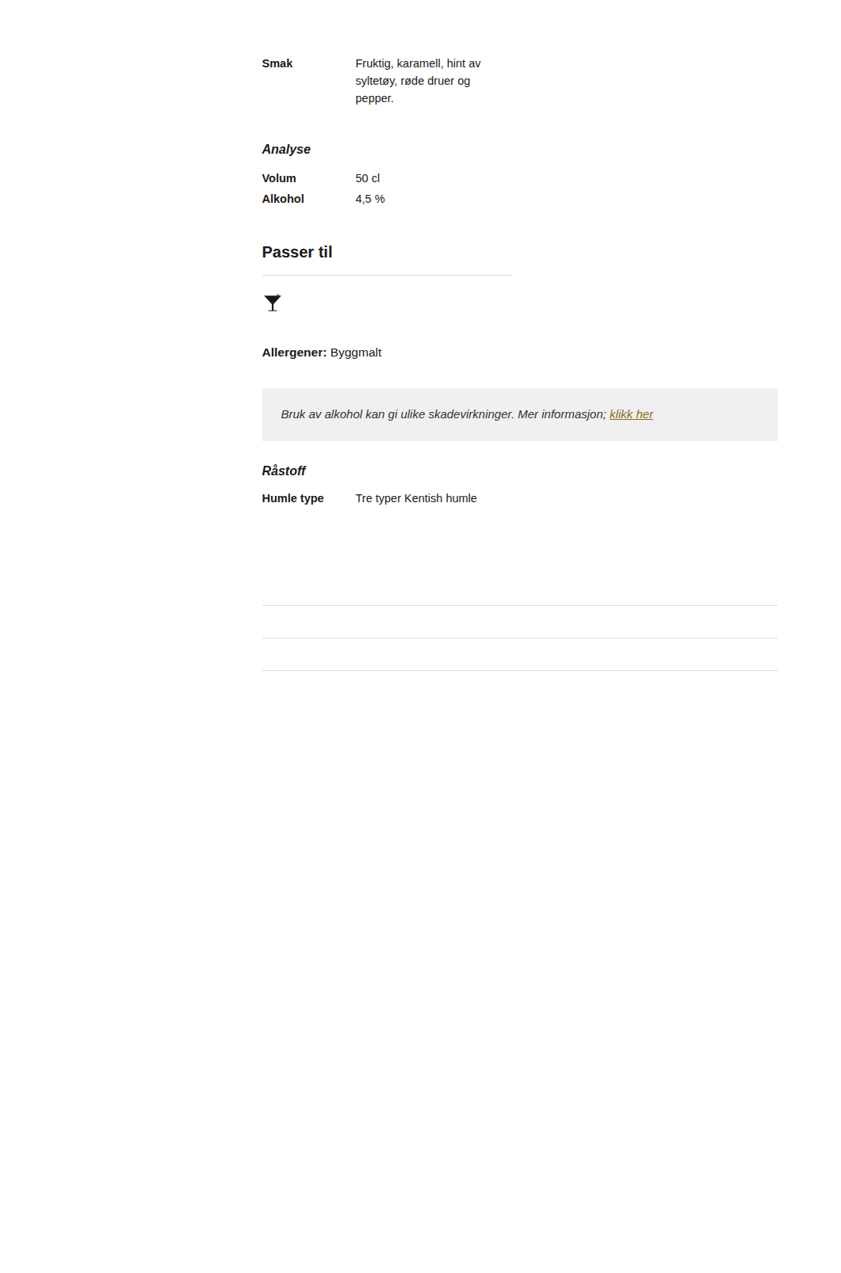Smak
Fruktig, karamell, hint av syltetøy, røde druer og pepper.
Analyse
Volum
50 cl
Alkohol
4,5 %
Passer til
Allergener: Byggmalt
Bruk av alkohol kan gi ulike skadevirkninger. Mer informasjon; klikk her
Råstoff
Humle type
Tre typer Kentish humle